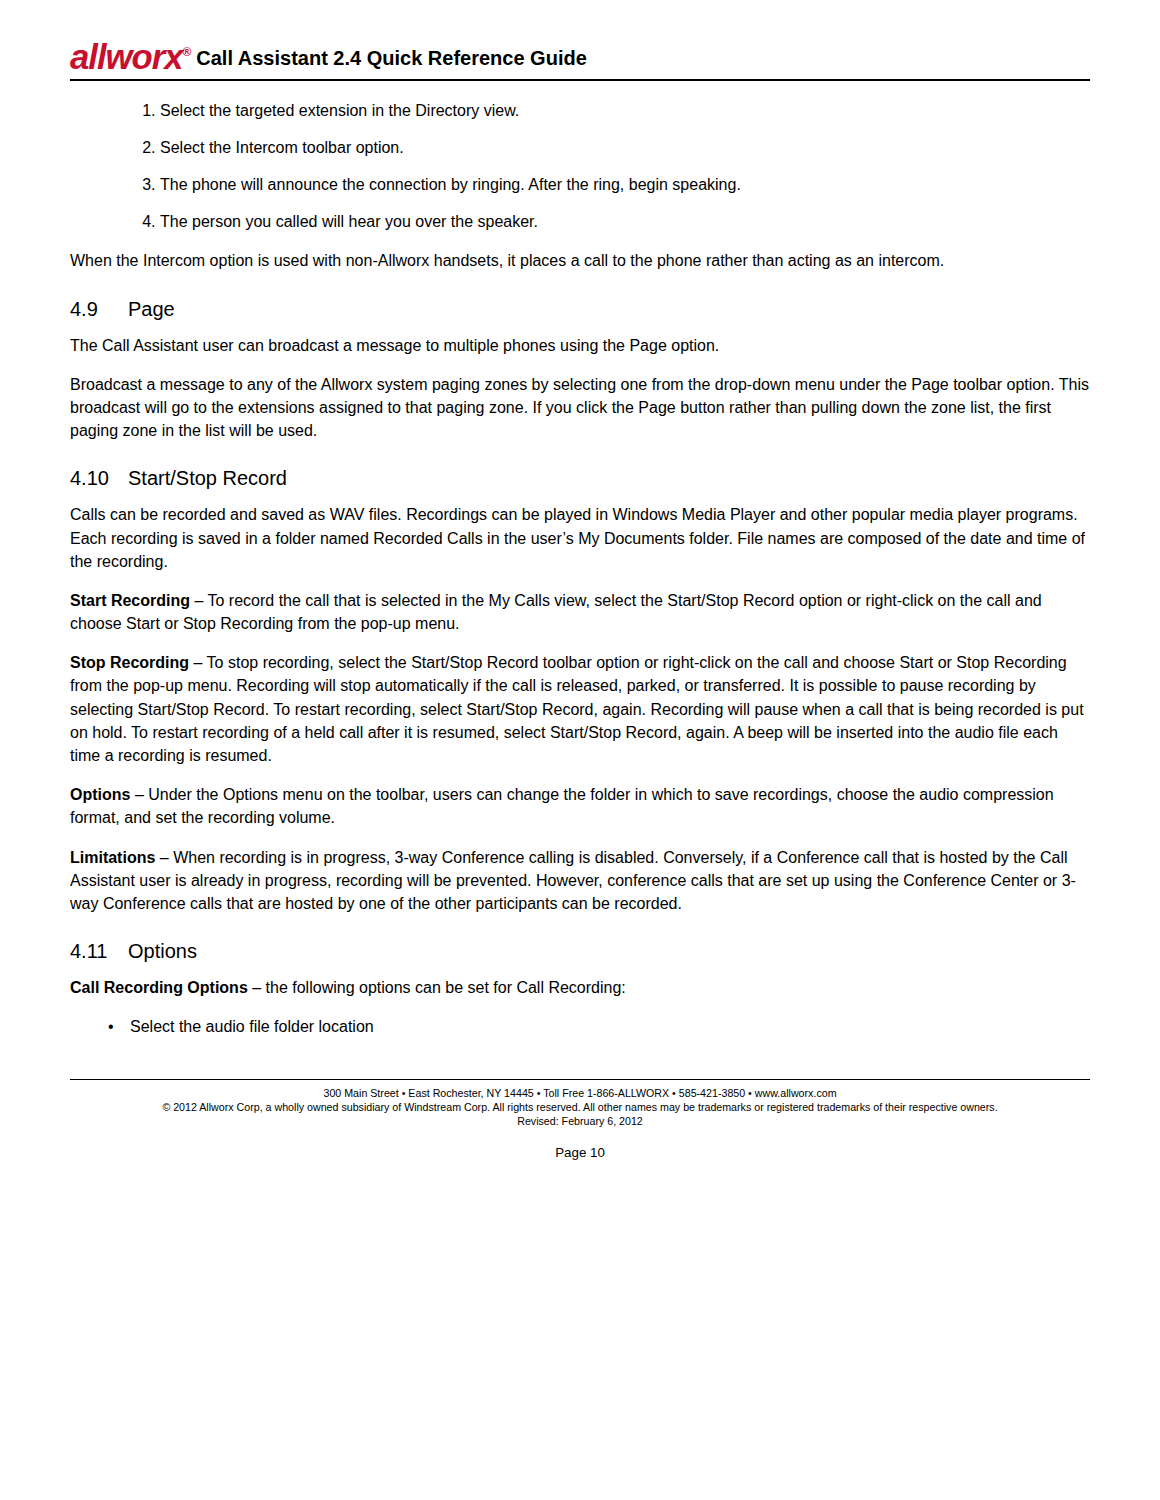allworx® Call Assistant 2.4 Quick Reference Guide
Select the targeted extension in the Directory view.
Select the Intercom toolbar option.
The phone will announce the connection by ringing. After the ring, begin speaking.
The person you called will hear you over the speaker.
When the Intercom option is used with non-Allworx handsets, it places a call to the phone rather than acting as an intercom.
4.9 Page
The Call Assistant user can broadcast a message to multiple phones using the Page option.
Broadcast a message to any of the Allworx system paging zones by selecting one from the drop-down menu under the Page toolbar option. This broadcast will go to the extensions assigned to that paging zone. If you click the Page button rather than pulling down the zone list, the first paging zone in the list will be used.
4.10 Start/Stop Record
Calls can be recorded and saved as WAV files. Recordings can be played in Windows Media Player and other popular media player programs. Each recording is saved in a folder named Recorded Calls in the user’s My Documents folder. File names are composed of the date and time of the recording.
Start Recording – To record the call that is selected in the My Calls view, select the Start/Stop Record option or right-click on the call and choose Start or Stop Recording from the pop-up menu.
Stop Recording – To stop recording, select the Start/Stop Record toolbar option or right-click on the call and choose Start or Stop Recording from the pop-up menu. Recording will stop automatically if the call is released, parked, or transferred. It is possible to pause recording by selecting Start/Stop Record. To restart recording, select Start/Stop Record, again. Recording will pause when a call that is being recorded is put on hold. To restart recording of a held call after it is resumed, select Start/Stop Record, again. A beep will be inserted into the audio file each time a recording is resumed.
Options – Under the Options menu on the toolbar, users can change the folder in which to save recordings, choose the audio compression format, and set the recording volume.
Limitations – When recording is in progress, 3-way Conference calling is disabled. Conversely, if a Conference call that is hosted by the Call Assistant user is already in progress, recording will be prevented. However, conference calls that are set up using the Conference Center or 3-way Conference calls that are hosted by one of the other participants can be recorded.
4.11 Options
Call Recording Options – the following options can be set for Call Recording:
Select the audio file folder location
300 Main Street • East Rochester, NY 14445 • Toll Free 1-866-ALLWORX • 585-421-3850 • www.allworx.com
© 2012 Allworx Corp, a wholly owned subsidiary of Windstream Corp. All rights reserved. All other names may be trademarks or registered trademarks of their respective owners.
Revised: February 6, 2012
Page 10